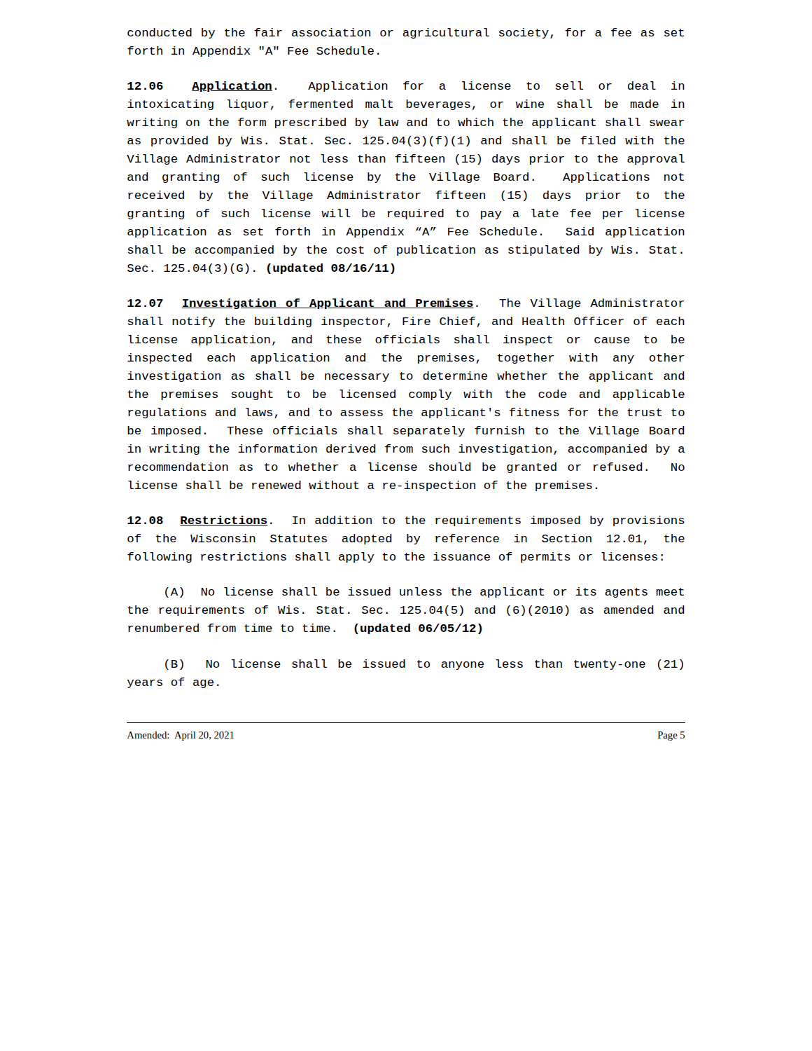conducted by the fair association or agricultural society, for a fee as set forth in Appendix "A" Fee Schedule.
12.06 Application. Application for a license to sell or deal in intoxicating liquor, fermented malt beverages, or wine shall be made in writing on the form prescribed by law and to which the applicant shall swear as provided by Wis. Stat. Sec. 125.04(3)(f)(1) and shall be filed with the Village Administrator not less than fifteen (15) days prior to the approval and granting of such license by the Village Board. Applications not received by the Village Administrator fifteen (15) days prior to the granting of such license will be required to pay a late fee per license application as set forth in Appendix “A” Fee Schedule. Said application shall be accompanied by the cost of publication as stipulated by Wis. Stat. Sec. 125.04(3)(G). (updated 08/16/11)
12.07 Investigation of Applicant and Premises. The Village Administrator shall notify the building inspector, Fire Chief, and Health Officer of each license application, and these officials shall inspect or cause to be inspected each application and the premises, together with any other investigation as shall be necessary to determine whether the applicant and the premises sought to be licensed comply with the code and applicable regulations and laws, and to assess the applicant's fitness for the trust to be imposed. These officials shall separately furnish to the Village Board in writing the information derived from such investigation, accompanied by a recommendation as to whether a license should be granted or refused. No license shall be renewed without a re-inspection of the premises.
12.08 Restrictions. In addition to the requirements imposed by provisions of the Wisconsin Statutes adopted by reference in Section 12.01, the following restrictions shall apply to the issuance of permits or licenses:
(A) No license shall be issued unless the applicant or its agents meet the requirements of Wis. Stat. Sec. 125.04(5) and (6)(2010) as amended and renumbered from time to time. (updated 06/05/12)
(B) No license shall be issued to anyone less than twenty-one (21) years of age.
Amended: April 20, 2021 Page 5